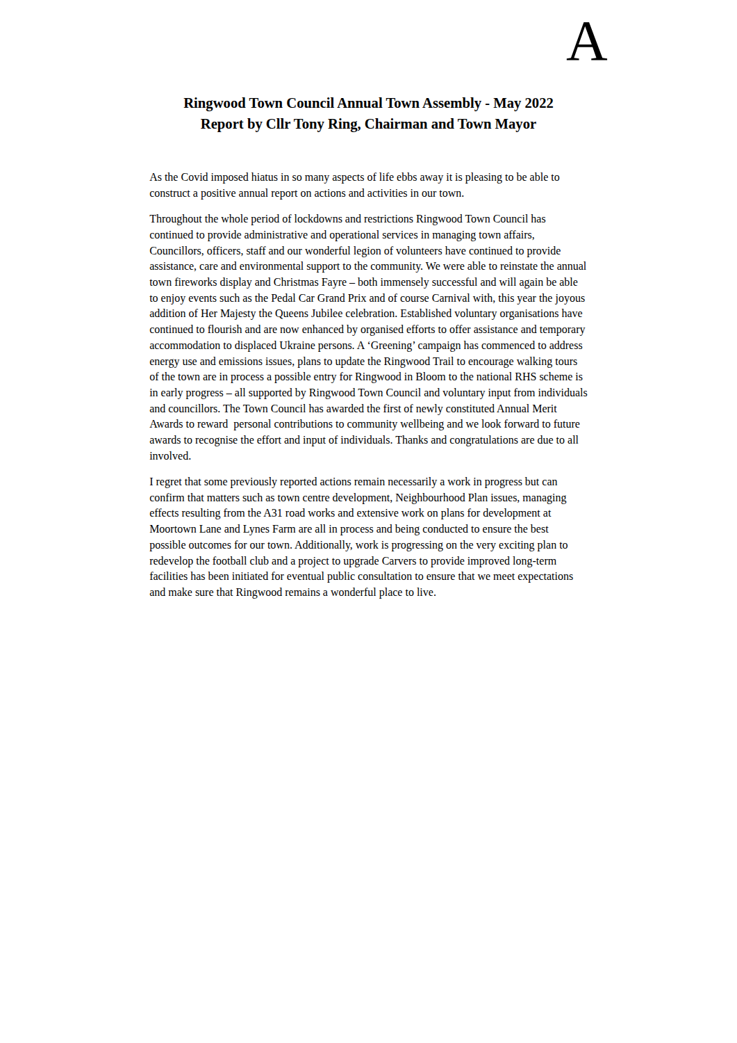A
Ringwood Town Council Annual Town Assembly - May 2022 Report by Cllr Tony Ring, Chairman and Town Mayor
As the Covid imposed hiatus in so many aspects of life ebbs away it is pleasing to be able to construct a positive annual report on actions and activities in our town.
Throughout the whole period of lockdowns and restrictions Ringwood Town Council has continued to provide administrative and operational services in managing town affairs, Councillors, officers, staff and our wonderful legion of volunteers have continued to provide assistance, care and environmental support to the community. We were able to reinstate the annual town fireworks display and Christmas Fayre – both immensely successful and will again be able to enjoy events such as the Pedal Car Grand Prix and of course Carnival with, this year the joyous addition of Her Majesty the Queens Jubilee celebration. Established voluntary organisations have continued to flourish and are now enhanced by organised efforts to offer assistance and temporary accommodation to displaced Ukraine persons. A ‘Greening’ campaign has commenced to address energy use and emissions issues, plans to update the Ringwood Trail to encourage walking tours of the town are in process a possible entry for Ringwood in Bloom to the national RHS scheme is in early progress – all supported by Ringwood Town Council and voluntary input from individuals and councillors. The Town Council has awarded the first of newly constituted Annual Merit Awards to reward personal contributions to community wellbeing and we look forward to future awards to recognise the effort and input of individuals. Thanks and congratulations are due to all involved.
I regret that some previously reported actions remain necessarily a work in progress but can confirm that matters such as town centre development, Neighbourhood Plan issues, managing effects resulting from the A31 road works and extensive work on plans for development at Moortown Lane and Lynes Farm are all in process and being conducted to ensure the best possible outcomes for our town. Additionally, work is progressing on the very exciting plan to redevelop the football club and a project to upgrade Carvers to provide improved long-term facilities has been initiated for eventual public consultation to ensure that we meet expectations and make sure that Ringwood remains a wonderful place to live.